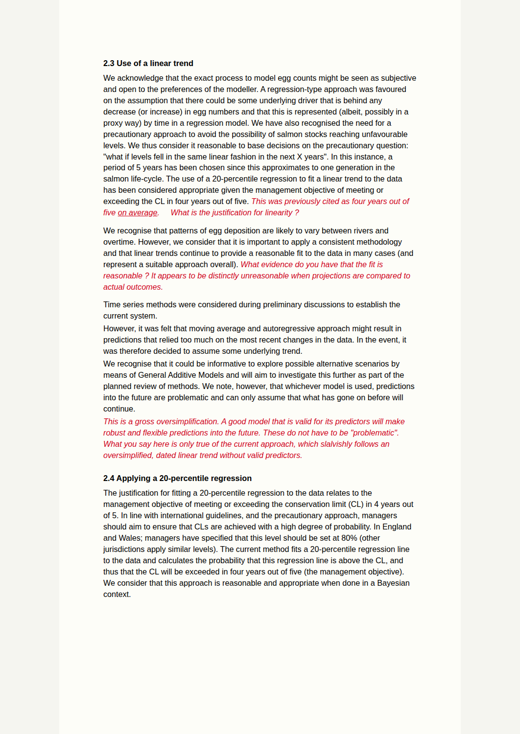2.3 Use of a linear trend
We acknowledge that the exact process to model egg counts might be seen as subjective and open to the preferences of the modeller. A regression-type approach was favoured on the assumption that there could be some underlying driver that is behind any decrease (or increase) in egg numbers and that this is represented (albeit, possibly in a proxy way) by time in a regression model. We have also recognised the need for a precautionary approach to avoid the possibility of salmon stocks reaching unfavourable levels. We thus consider it reasonable to base decisions on the precautionary question: "what if levels fell in the same linear fashion in the next X years". In this instance, a period of 5 years has been chosen since this approximates to one generation in the salmon life-cycle. The use of a 20-percentile regression to fit a linear trend to the data has been considered appropriate given the management objective of meeting or exceeding the CL in four years out of five. This was previously cited as four years out of five on average. What is the justification for linearity ?
We recognise that patterns of egg deposition are likely to vary between rivers and overtime. However, we consider that it is important to apply a consistent methodology and that linear trends continue to provide a reasonable fit to the data in many cases (and represent a suitable approach overall). What evidence do you have that the fit is reasonable ? It appears to be distinctly unreasonable when projections are compared to actual outcomes.
Time series methods were considered during preliminary discussions to establish the current system.
However, it was felt that moving average and autoregressive approach might result in predictions that relied too much on the most recent changes in the data. In the event, it was therefore decided to assume some underlying trend.
We recognise that it could be informative to explore possible alternative scenarios by means of General Additive Models and will aim to investigate this further as part of the planned review of methods. We note, however, that whichever model is used, predictions into the future are problematic and can only assume that what has gone on before will continue.
This is a gross oversimplification. A good model that is valid for its predictors will make robust and flexible predictions into the future. These do not have to be "problematic". What you say here is only true of the current approach, which slalvishly follows an oversimplified, dated linear trend without valid predictors.
2.4 Applying a 20-percentile regression
The justification for fitting a 20-percentile regression to the data relates to the management objective of meeting or exceeding the conservation limit (CL) in 4 years out of 5. In line with international guidelines, and the precautionary approach, managers should aim to ensure that CLs are achieved with a high degree of probability. In England and Wales; managers have specified that this level should be set at 80% (other jurisdictions apply similar levels). The current method fits a 20-percentile regression line to the data and calculates the probability that this regression line is above the CL, and thus that the CL will be exceeded in four years out of five (the management objective). We consider that this approach is reasonable and appropriate when done in a Bayesian context.